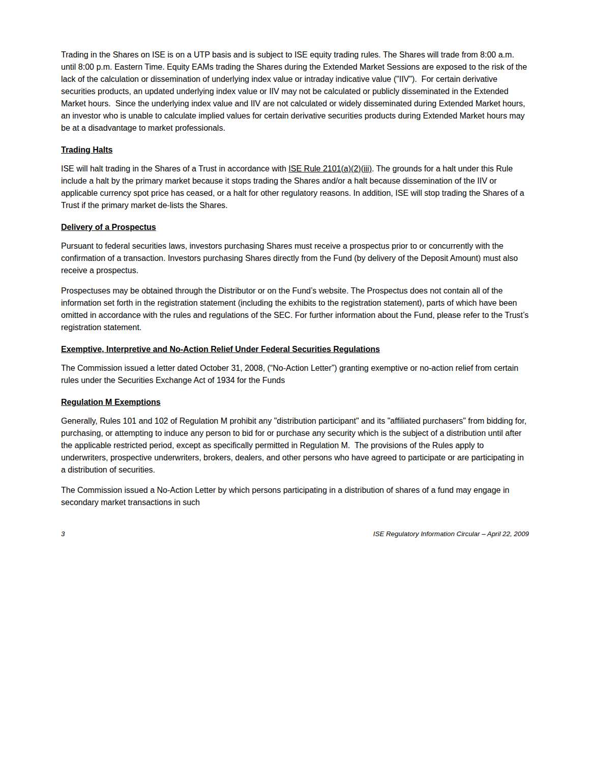Trading in the Shares on ISE is on a UTP basis and is subject to ISE equity trading rules. The Shares will trade from 8:00 a.m. until 8:00 p.m. Eastern Time. Equity EAMs trading the Shares during the Extended Market Sessions are exposed to the risk of the lack of the calculation or dissemination of underlying index value or intraday indicative value ("IIV"). For certain derivative securities products, an updated underlying index value or IIV may not be calculated or publicly disseminated in the Extended Market hours. Since the underlying index value and IIV are not calculated or widely disseminated during Extended Market hours, an investor who is unable to calculate implied values for certain derivative securities products during Extended Market hours may be at a disadvantage to market professionals.
Trading Halts
ISE will halt trading in the Shares of a Trust in accordance with ISE Rule 2101(a)(2)(iii). The grounds for a halt under this Rule include a halt by the primary market because it stops trading the Shares and/or a halt because dissemination of the IIV or applicable currency spot price has ceased, or a halt for other regulatory reasons. In addition, ISE will stop trading the Shares of a Trust if the primary market de-lists the Shares.
Delivery of a Prospectus
Pursuant to federal securities laws, investors purchasing Shares must receive a prospectus prior to or concurrently with the confirmation of a transaction. Investors purchasing Shares directly from the Fund (by delivery of the Deposit Amount) must also receive a prospectus.
Prospectuses may be obtained through the Distributor or on the Fund’s website. The Prospectus does not contain all of the information set forth in the registration statement (including the exhibits to the registration statement), parts of which have been omitted in accordance with the rules and regulations of the SEC. For further information about the Fund, please refer to the Trust’s registration statement.
Exemptive, Interpretive and No-Action Relief Under Federal Securities Regulations
The Commission issued a letter dated October 31, 2008, (“No-Action Letter”) granting exemptive or no-action relief from certain rules under the Securities Exchange Act of 1934 for the Funds
Regulation M Exemptions
Generally, Rules 101 and 102 of Regulation M prohibit any "distribution participant" and its "affiliated purchasers" from bidding for, purchasing, or attempting to induce any person to bid for or purchase any security which is the subject of a distribution until after the applicable restricted period, except as specifically permitted in Regulation M. The provisions of the Rules apply to underwriters, prospective underwriters, brokers, dealers, and other persons who have agreed to participate or are participating in a distribution of securities.
The Commission issued a No-Action Letter by which persons participating in a distribution of shares of a fund may engage in secondary market transactions in such
3 ISE Regulatory Information Circular – April 22, 2009